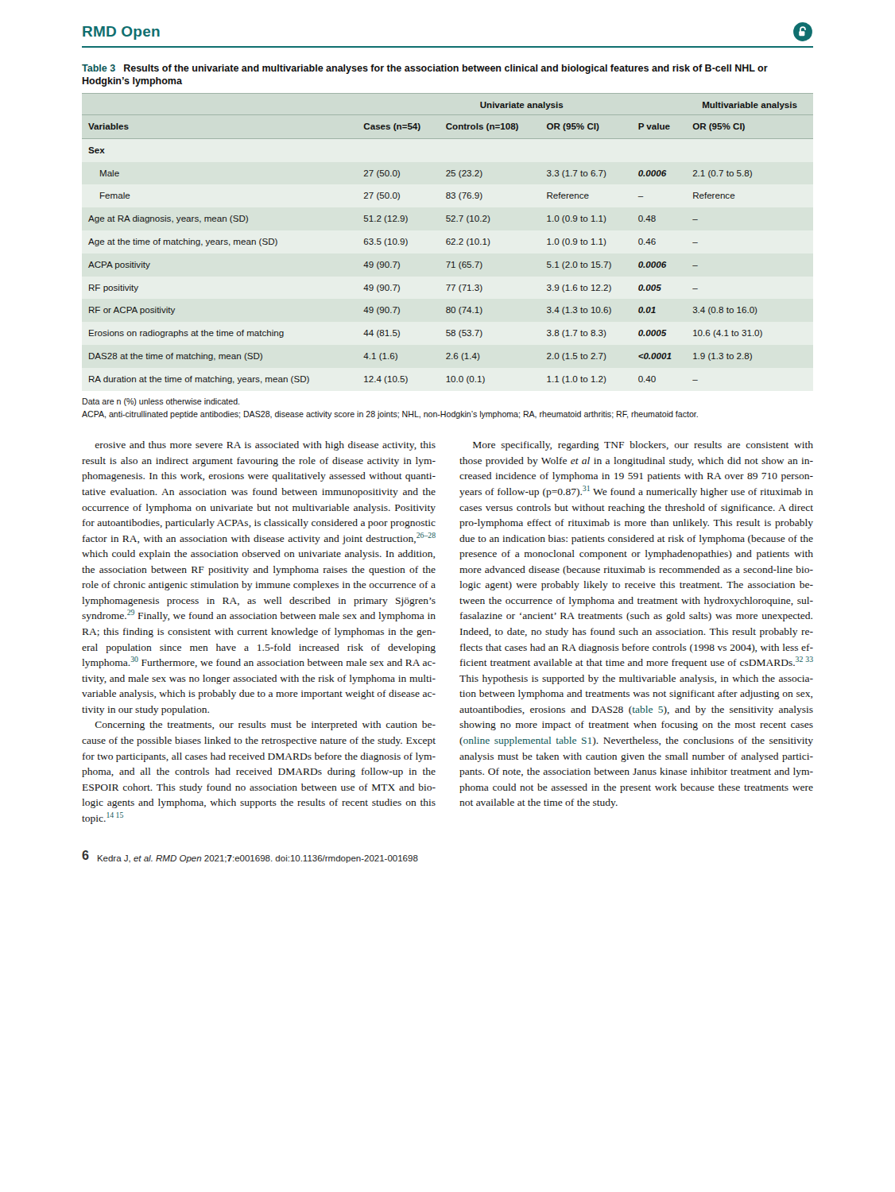RMD Open
Table 3 Results of the univariate and multivariable analyses for the association between clinical and biological features and risk of B-cell NHL or Hodgkin’s lymphoma
| | Univariate analysis | Multivariable analysis |
| --- | --- | --- |
| Variables | Cases (n=54) | Controls (n=108) | OR (95% CI) | P value | OR (95% CI) |
| Sex |
| Male | 27 (50.0) | 25 (23.2) | 3.3 (1.7 to 6.7) | 0.0006 | 2.1 (0.7 to 5.8) |
| Female | 27 (50.0) | 83 (76.9) | Reference | – | Reference |
| Age at RA diagnosis, years, mean (SD) | 51.2 (12.9) | 52.7 (10.2) | 1.0 (0.9 to 1.1) | 0.48 | – |
| Age at the time of matching, years, mean (SD) | 63.5 (10.9) | 62.2 (10.1) | 1.0 (0.9 to 1.1) | 0.46 | – |
| ACPA positivity | 49 (90.7) | 71 (65.7) | 5.1 (2.0 to 15.7) | 0.0006 | – |
| RF positivity | 49 (90.7) | 77 (71.3) | 3.9 (1.6 to 12.2) | 0.005 | – |
| RF or ACPA positivity | 49 (90.7) | 80 (74.1) | 3.4 (1.3 to 10.6) | 0.01 | 3.4 (0.8 to 16.0) |
| Erosions on radiographs at the time of matching | 44 (81.5) | 58 (53.7) | 3.8 (1.7 to 8.3) | 0.0005 | 10.6 (4.1 to 31.0) |
| DAS28 at the time of matching, mean (SD) | 4.1 (1.6) | 2.6 (1.4) | 2.0 (1.5 to 2.7) | <0.0001 | 1.9 (1.3 to 2.8) |
| RA duration at the time of matching, years, mean (SD) | 12.4 (10.5) | 10.0 (0.1) | 1.1 (1.0 to 1.2) | 0.40 | – |
Data are n (%) unless otherwise indicated.
ACPA, anti-citrullinated peptide antibodies; DAS28, disease activity score in 28 joints; NHL, non-Hodgkin’s lymphoma; RA, rheumatoid arthritis; RF, rheumatoid factor.
erosive and thus more severe RA is associated with high disease activity, this result is also an indirect argument favouring the role of disease activity in lymphomagenesis. In this work, erosions were qualitatively assessed without quantitative evaluation. An association was found between immunopositivity and the occurrence of lymphoma on univariate but not multivariable analysis. Positivity for autoantibodies, particularly ACPAs, is classically considered a poor prognostic factor in RA, with an association with disease activity and joint destruction,26–28 which could explain the association observed on univariate analysis. In addition, the association between RF positivity and lymphoma raises the question of the role of chronic antigenic stimulation by immune complexes in the occurrence of a lymphomagenesis process in RA, as well described in primary Sjögren’s syndrome.29 Finally, we found an association between male sex and lymphoma in RA; this finding is consistent with current knowledge of lymphomas in the general population since men have a 1.5-fold increased risk of developing lymphoma.30 Furthermore, we found an association between male sex and RA activity, and male sex was no longer associated with the risk of lymphoma in multivariable analysis, which is probably due to a more important weight of disease activity in our study population.
Concerning the treatments, our results must be interpreted with caution because of the possible biases linked to the retrospective nature of the study. Except for two participants, all cases had received DMARDs before the diagnosis of lymphoma, and all the controls had received DMARDs during follow-up in the ESPOIR cohort. This study found no association between use of MTX and biologic agents and lymphoma, which supports the results of recent studies on this topic.14 15
More specifically, regarding TNF blockers, our results are consistent with those provided by Wolfe et al in a longitudinal study, which did not show an increased incidence of lymphoma in 19 591 patients with RA over 89 710 person-years of follow-up (p=0.87).31 We found a numerically higher use of rituximab in cases versus controls but without reaching the threshold of significance. A direct pro-lymphoma effect of rituximab is more than unlikely. This result is probably due to an indication bias: patients considered at risk of lymphoma (because of the presence of a monoclonal component or lymphadenopathies) and patients with more advanced disease (because rituximab is recommended as a second-line biologic agent) were probably likely to receive this treatment. The association between the occurrence of lymphoma and treatment with hydroxychloroquine, sulfasalazine or ‘ancient’ RA treatments (such as gold salts) was more unexpected. Indeed, to date, no study has found such an association. This result probably reflects that cases had an RA diagnosis before controls (1998 vs 2004), with less efficient treatment available at that time and more frequent use of csDMARDs.32 33 This hypothesis is supported by the multivariable analysis, in which the association between lymphoma and treatments was not significant after adjusting on sex, autoantibodies, erosions and DAS28 (table 5), and by the sensitivity analysis showing no more impact of treatment when focusing on the most recent cases (online supplemental table S1). Nevertheless, the conclusions of the sensitivity analysis must be taken with caution given the small number of analysed participants. Of note, the association between Janus kinase inhibitor treatment and lymphoma could not be assessed in the present work because these treatments were not available at the time of the study.
6
Kedra J, et al. RMD Open 2021;7:e001698. doi:10.1136/rmdopen-2021-001698